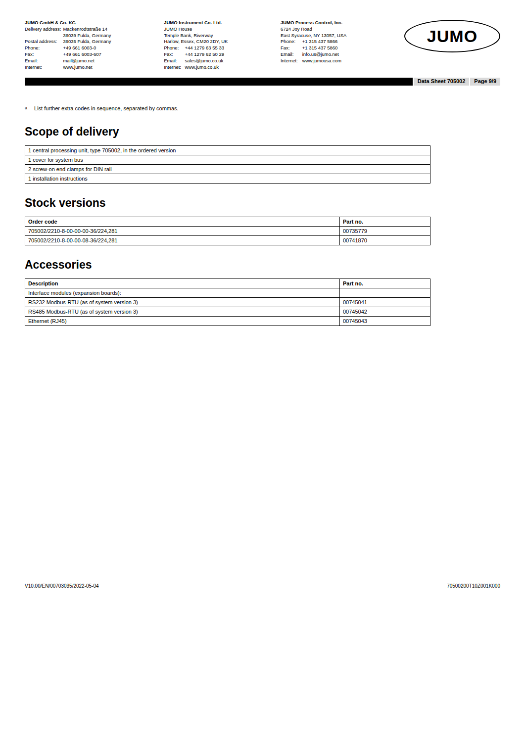JUMO GmbH & Co. KG
| Delivery address: | Mackenrodtstraße 14 |
| | 36039 Fulda, Germany |
| Postal address: | 36035 Fulda, Germany |
| Phone: | +49 661 6003-0 |
| Fax: | +49 661 6003-607 |
| Email: | mail@jumo.net |
| Internet: | www.jumo.net |
JUMO Instrument Co. Ltd.
| JUMO House |
| Temple Bank, Riverway |
| Harlow, Essex, CM20 2DY, UK |
| Phone: | +44 1279 63 55 33 |
| Fax: | +44 1279 62 50 29 |
| Email: | sales@jumo.co.uk |
| Internet: | www.jumo.co.uk |
JUMO Process Control, Inc.
| 6724 Joy Road |
| East Syracuse, NY 13057, USA |
| Phone: | +1 315 437 5866 |
| Fax: | +1 315 437 5860 |
| Email: | info.us@jumo.net |
| Internet: | www.jumousa.com |
JUMO
Data Sheet 705002
Page 9/9
a
List further extra codes in sequence, separated by commas.
Scope of delivery
| 1 central processing unit, type 705002, in the ordered version |
| 1 cover for system bus |
| 2 screw-on end clamps for DIN rail |
| 1 installation instructions |
Stock versions
| Order code | Part no. |
| --- | --- |
| 705002/2210-8-00-00-00-36/224,281 | 00735779 |
| 705002/2210-8-00-00-08-36/224,281 | 00741870 |
Accessories
| Description | Part no. |
| --- | --- |
| Interface modules (expansion boards): | |
| RS232 Modbus-RTU (as of system version 3) | 00745041 |
| RS485 Modbus-RTU (as of system version 3) | 00745042 |
| Ethernet (RJ45) | 00745043 |
V10.00/EN/00703035/2022-05-04
70500200T10Z001K000